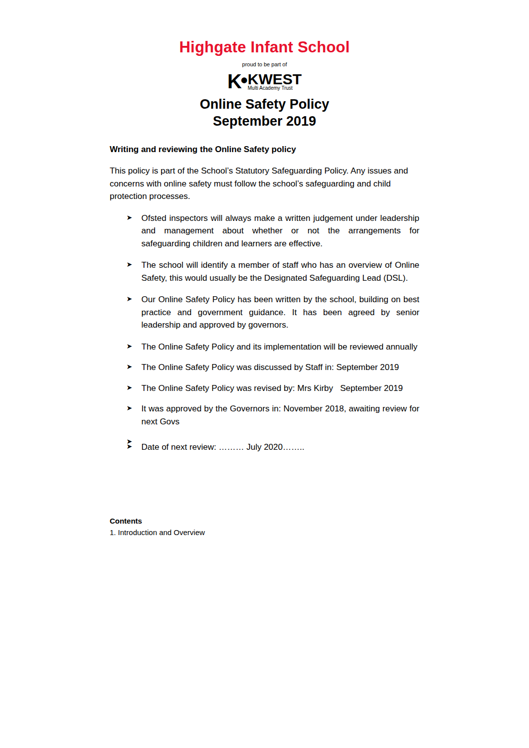Highgate Infant School
proud to be part of
K•KWEST Multi Academy Trust
Online Safety Policy
September 2019
Writing and reviewing the Online Safety policy
This policy is part of the School’s Statutory Safeguarding Policy. Any issues and concerns with online safety must follow the school’s safeguarding and child protection processes.
Ofsted inspectors will always make a written judgement under leadership and management about whether or not the arrangements for safeguarding children and learners are effective.
The school will identify a member of staff who has an overview of Online Safety, this would usually be the Designated Safeguarding Lead (DSL).
Our Online Safety Policy has been written by the school, building on best practice and government guidance. It has been agreed by senior leadership and approved by governors.
The Online Safety Policy and its implementation will be reviewed annually
The Online Safety Policy was discussed by Staff in: September 2019
The Online Safety Policy was revised by: Mrs Kirby September 2019
It was approved by the Governors in: November 2018, awaiting review for next Govs
Date of next review: ……… July 2020……..
Contents
1. Introduction and Overview